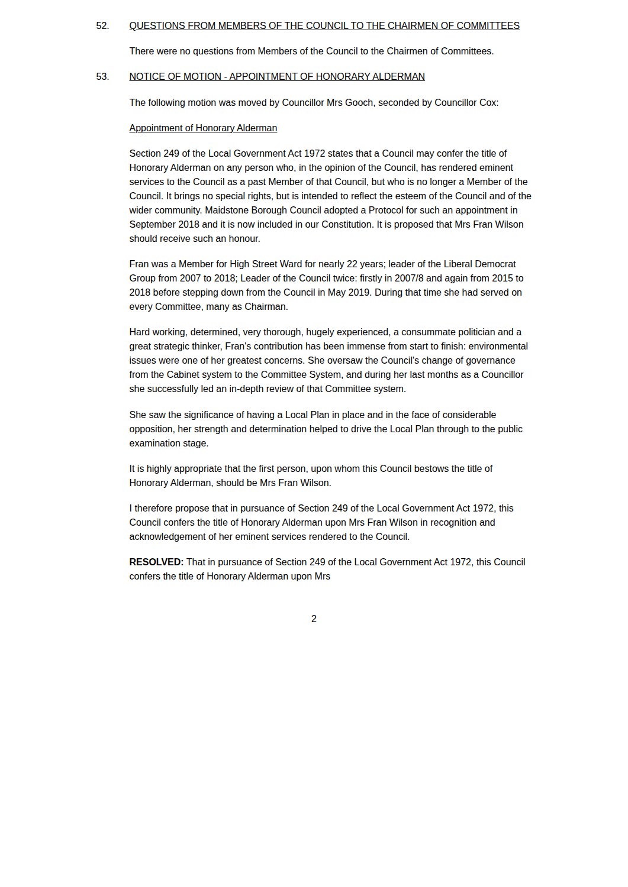52.
Questions from Members of the Council to the Chairmen of Committees
There were no questions from Members of the Council to the Chairmen of Committees.
53.
Notice of Motion - Appointment of Honorary Alderman
The following motion was moved by Councillor Mrs Gooch, seconded by Councillor Cox:
Appointment of Honorary Alderman
Section 249 of the Local Government Act 1972 states that a Council may confer the title of Honorary Alderman on any person who, in the opinion of the Council, has rendered eminent services to the Council as a past Member of that Council, but who is no longer a Member of the Council. It brings no special rights, but is intended to reflect the esteem of the Council and of the wider community. Maidstone Borough Council adopted a Protocol for such an appointment in September 2018 and it is now included in our Constitution. It is proposed that Mrs Fran Wilson should receive such an honour.
Fran was a Member for High Street Ward for nearly 22 years; leader of the Liberal Democrat Group from 2007 to 2018; Leader of the Council twice: firstly in 2007/8 and again from 2015 to 2018 before stepping down from the Council in May 2019. During that time she had served on every Committee, many as Chairman.
Hard working, determined, very thorough, hugely experienced, a consummate politician and a great strategic thinker, Fran's contribution has been immense from start to finish: environmental issues were one of her greatest concerns. She oversaw the Council's change of governance from the Cabinet system to the Committee System, and during her last months as a Councillor she successfully led an in-depth review of that Committee system.
She saw the significance of having a Local Plan in place and in the face of considerable opposition, her strength and determination helped to drive the Local Plan through to the public examination stage.
It is highly appropriate that the first person, upon whom this Council bestows the title of Honorary Alderman, should be Mrs Fran Wilson.
I therefore propose that in pursuance of Section 249 of the Local Government Act 1972, this Council confers the title of Honorary Alderman upon Mrs Fran Wilson in recognition and acknowledgement of her eminent services rendered to the Council.
RESOLVED: That in pursuance of Section 249 of the Local Government Act 1972, this Council confers the title of Honorary Alderman upon Mrs
2